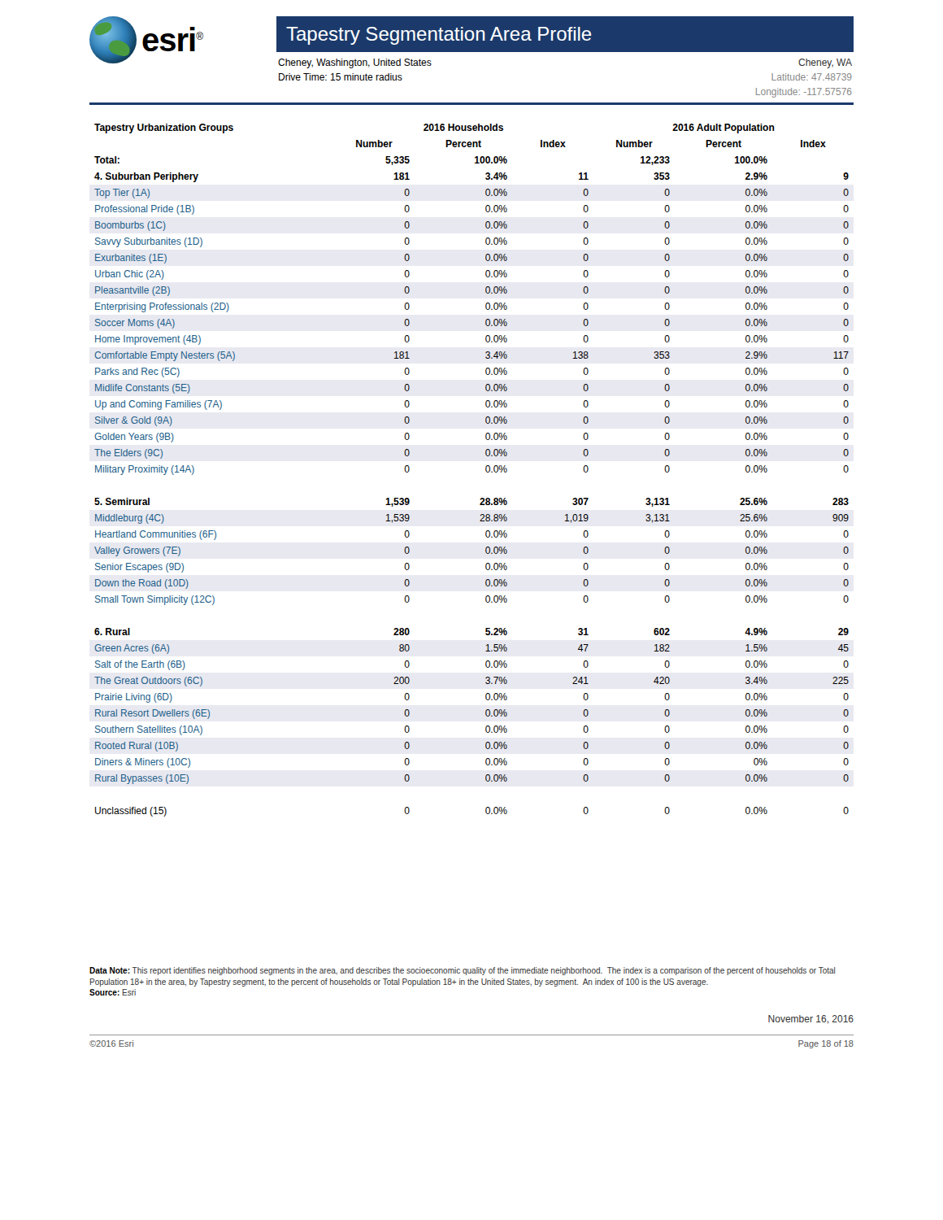esri®
Tapestry Segmentation Area Profile
Cheney, Washington, United States
Drive Time: 15 minute radius
Cheney, WA
Latitude: 47.48739
Longitude: -117.57576
| Tapestry Urbanization Groups | 2016 Households | 2016 Adult Population |
| --- | --- | --- |
| | Number | Percent | Index | Number | Percent | Index |
| Total: | 5,335 | 100.0% | | 12,233 | 100.0% | |
| 4. Suburban Periphery | 181 | 3.4% | 11 | 353 | 2.9% | 9 |
| Top Tier (1A) | 0 | 0.0% | 0 | 0 | 0.0% | 0 |
| Professional Pride (1B) | 0 | 0.0% | 0 | 0 | 0.0% | 0 |
| Boomburbs (1C) | 0 | 0.0% | 0 | 0 | 0.0% | 0 |
| Savvy Suburbanites (1D) | 0 | 0.0% | 0 | 0 | 0.0% | 0 |
| Exurbanites (1E) | 0 | 0.0% | 0 | 0 | 0.0% | 0 |
| Urban Chic (2A) | 0 | 0.0% | 0 | 0 | 0.0% | 0 |
| Pleasantville (2B) | 0 | 0.0% | 0 | 0 | 0.0% | 0 |
| Enterprising Professionals (2D) | 0 | 0.0% | 0 | 0 | 0.0% | 0 |
| Soccer Moms (4A) | 0 | 0.0% | 0 | 0 | 0.0% | 0 |
| Home Improvement (4B) | 0 | 0.0% | 0 | 0 | 0.0% | 0 |
| Comfortable Empty Nesters (5A) | 181 | 3.4% | 138 | 353 | 2.9% | 117 |
| Parks and Rec (5C) | 0 | 0.0% | 0 | 0 | 0.0% | 0 |
| Midlife Constants (5E) | 0 | 0.0% | 0 | 0 | 0.0% | 0 |
| Up and Coming Families (7A) | 0 | 0.0% | 0 | 0 | 0.0% | 0 |
| Silver & Gold (9A) | 0 | 0.0% | 0 | 0 | 0.0% | 0 |
| Golden Years (9B) | 0 | 0.0% | 0 | 0 | 0.0% | 0 |
| The Elders (9C) | 0 | 0.0% | 0 | 0 | 0.0% | 0 |
| Military Proximity (14A) | 0 | 0.0% | 0 | 0 | 0.0% | 0 |
| 5. Semirural | 1,539 | 28.8% | 307 | 3,131 | 25.6% | 283 |
| Middleburg (4C) | 1,539 | 28.8% | 1,019 | 3,131 | 25.6% | 909 |
| Heartland Communities (6F) | 0 | 0.0% | 0 | 0 | 0.0% | 0 |
| Valley Growers (7E) | 0 | 0.0% | 0 | 0 | 0.0% | 0 |
| Senior Escapes (9D) | 0 | 0.0% | 0 | 0 | 0.0% | 0 |
| Down the Road (10D) | 0 | 0.0% | 0 | 0 | 0.0% | 0 |
| Small Town Simplicity (12C) | 0 | 0.0% | 0 | 0 | 0.0% | 0 |
| 6. Rural | 280 | 5.2% | 31 | 602 | 4.9% | 29 |
| Green Acres (6A) | 80 | 1.5% | 47 | 182 | 1.5% | 45 |
| Salt of the Earth (6B) | 0 | 0.0% | 0 | 0 | 0.0% | 0 |
| The Great Outdoors (6C) | 200 | 3.7% | 241 | 420 | 3.4% | 225 |
| Prairie Living (6D) | 0 | 0.0% | 0 | 0 | 0.0% | 0 |
| Rural Resort Dwellers (6E) | 0 | 0.0% | 0 | 0 | 0.0% | 0 |
| Southern Satellites (10A) | 0 | 0.0% | 0 | 0 | 0.0% | 0 |
| Rooted Rural (10B) | 0 | 0.0% | 0 | 0 | 0.0% | 0 |
| Diners & Miners (10C) | 0 | 0.0% | 0 | 0 | 0% | 0 |
| Rural Bypasses (10E) | 0 | 0.0% | 0 | 0 | 0.0% | 0 |
| Unclassified (15) | 0 | 0.0% | 0 | 0 | 0.0% | 0 |
Data Note: This report identifies neighborhood segments in the area, and describes the socioeconomic quality of the immediate neighborhood. The index is a comparison of the percent of households or Total Population 18+ in the area, by Tapestry segment, to the percent of households or Total Population 18+ in the United States, by segment. An index of 100 is the US average.
Source: Esri
November 16, 2016
©2016 Esri
Page 18 of 18